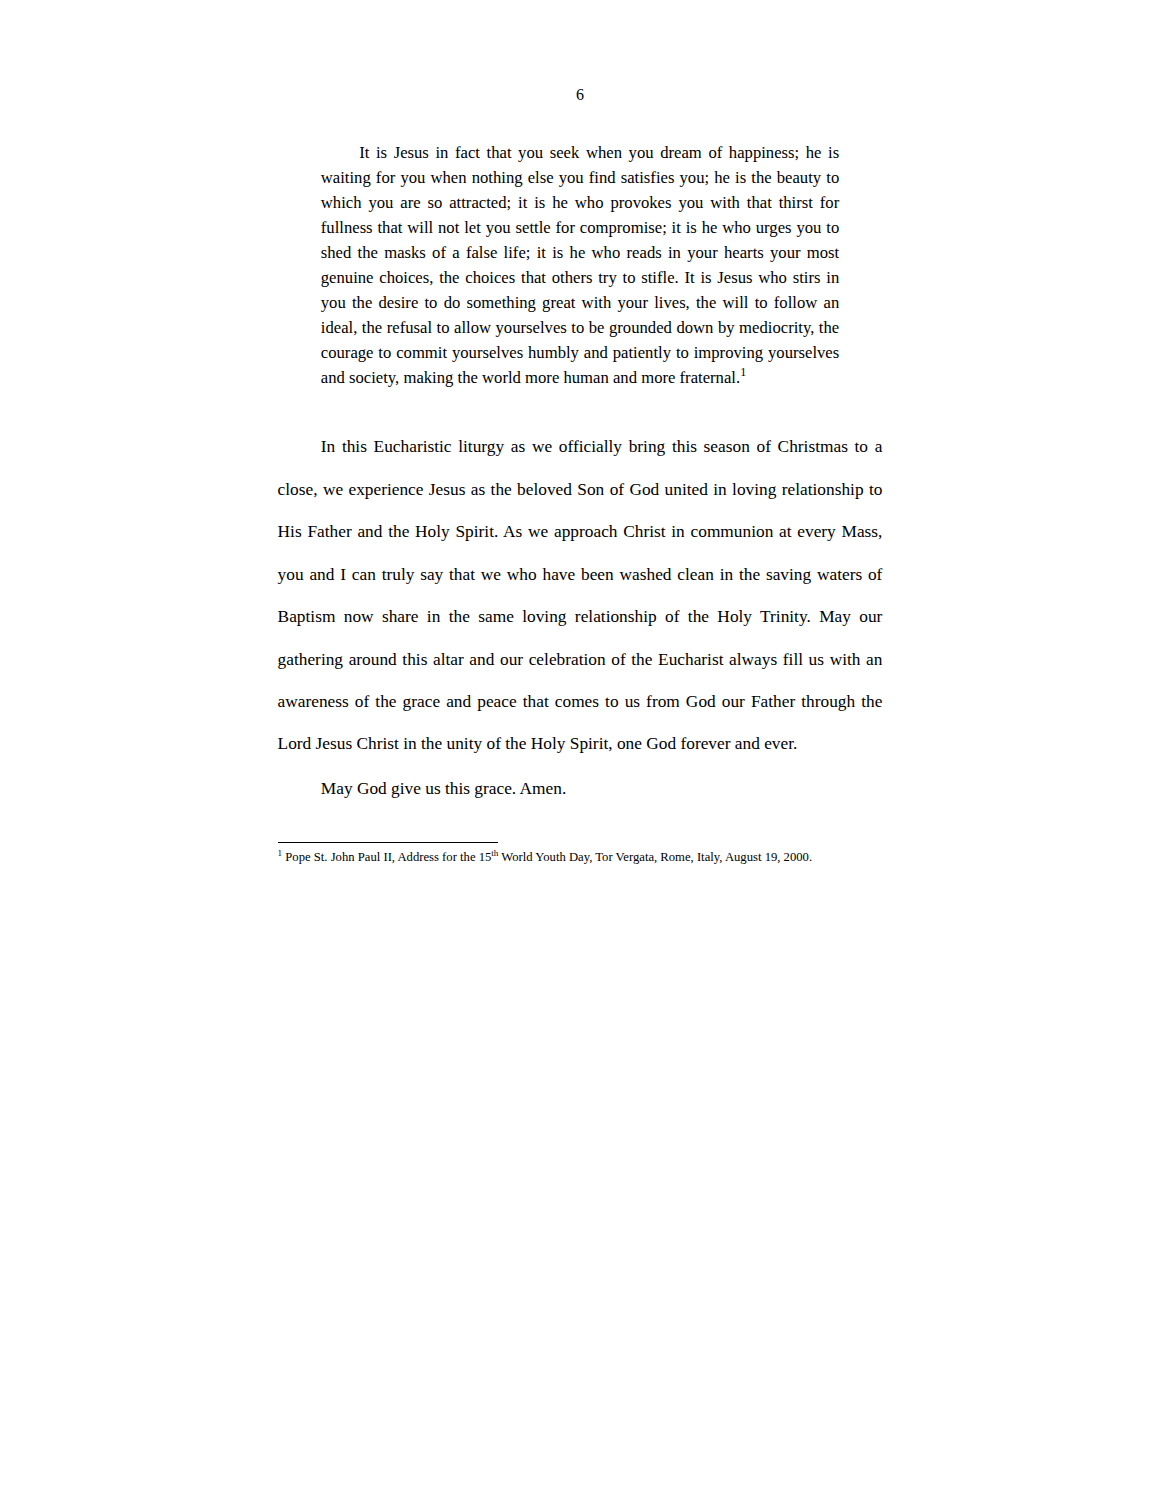6
It is Jesus in fact that you seek when you dream of happiness; he is waiting for you when nothing else you find satisfies you; he is the beauty to which you are so attracted; it is he who provokes you with that thirst for fullness that will not let you settle for compromise; it is he who urges you to shed the masks of a false life; it is he who reads in your hearts your most genuine choices, the choices that others try to stifle. It is Jesus who stirs in you the desire to do something great with your lives, the will to follow an ideal, the refusal to allow yourselves to be grounded down by mediocrity, the courage to commit yourselves humbly and patiently to improving yourselves and society, making the world more human and more fraternal.1
In this Eucharistic liturgy as we officially bring this season of Christmas to a close, we experience Jesus as the beloved Son of God united in loving relationship to His Father and the Holy Spirit. As we approach Christ in communion at every Mass, you and I can truly say that we who have been washed clean in the saving waters of Baptism now share in the same loving relationship of the Holy Trinity. May our gathering around this altar and our celebration of the Eucharist always fill us with an awareness of the grace and peace that comes to us from God our Father through the Lord Jesus Christ in the unity of the Holy Spirit, one God forever and ever.
May God give us this grace. Amen.
1 Pope St. John Paul II, Address for the 15th World Youth Day, Tor Vergata, Rome, Italy, August 19, 2000.